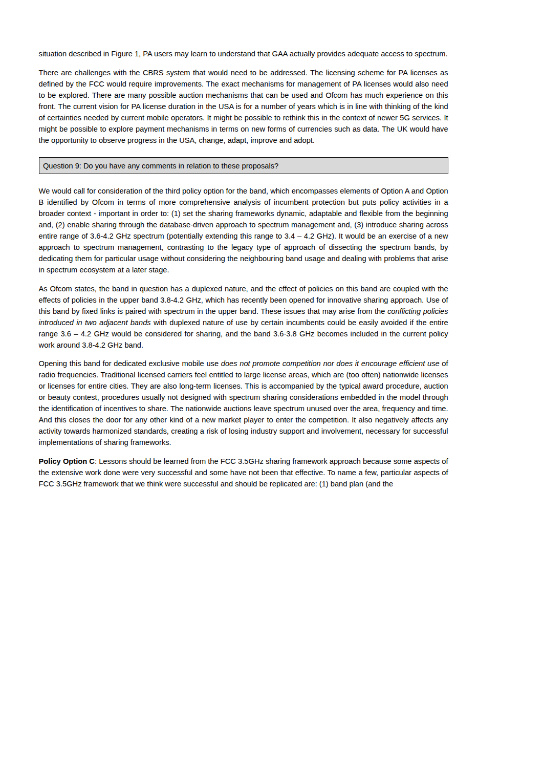situation described in Figure 1, PA users may learn to understand that GAA actually provides adequate access to spectrum.
There are challenges with the CBRS system that would need to be addressed. The licensing scheme for PA licenses as defined by the FCC would require improvements. The exact mechanisms for management of PA licenses would also need to be explored. There are many possible auction mechanisms that can be used and Ofcom has much experience on this front. The current vision for PA license duration in the USA is for a number of years which is in line with thinking of the kind of certainties needed by current mobile operators. It might be possible to rethink this in the context of newer 5G services. It might be possible to explore payment mechanisms in terms on new forms of currencies such as data. The UK would have the opportunity to observe progress in the USA, change, adapt, improve and adopt.
Question 9: Do you have any comments in relation to these proposals?
We would call for consideration of the third policy option for the band, which encompasses elements of Option A and Option B identified by Ofcom in terms of more comprehensive analysis of incumbent protection but puts policy activities in a broader context - important in order to: (1) set the sharing frameworks dynamic, adaptable and flexible from the beginning and, (2) enable sharing through the database-driven approach to spectrum management and, (3) introduce sharing across entire range of 3.6-4.2 GHz spectrum (potentially extending this range to 3.4 – 4.2 GHz). It would be an exercise of a new approach to spectrum management, contrasting to the legacy type of approach of dissecting the spectrum bands, by dedicating them for particular usage without considering the neighbouring band usage and dealing with problems that arise in spectrum ecosystem at a later stage.
As Ofcom states, the band in question has a duplexed nature, and the effect of policies on this band are coupled with the effects of policies in the upper band 3.8-4.2 GHz, which has recently been opened for innovative sharing approach. Use of this band by fixed links is paired with spectrum in the upper band. These issues that may arise from the conflicting policies introduced in two adjacent bands with duplexed nature of use by certain incumbents could be easily avoided if the entire range 3.6 – 4.2 GHz would be considered for sharing, and the band 3.6-3.8 GHz becomes included in the current policy work around 3.8-4.2 GHz band.
Opening this band for dedicated exclusive mobile use does not promote competition nor does it encourage efficient use of radio frequencies. Traditional licensed carriers feel entitled to large license areas, which are (too often) nationwide licenses or licenses for entire cities. They are also long-term licenses. This is accompanied by the typical award procedure, auction or beauty contest, procedures usually not designed with spectrum sharing considerations embedded in the model through the identification of incentives to share. The nationwide auctions leave spectrum unused over the area, frequency and time. And this closes the door for any other kind of a new market player to enter the competition. It also negatively affects any activity towards harmonized standards, creating a risk of losing industry support and involvement, necessary for successful implementations of sharing frameworks.
Policy Option C: Lessons should be learned from the FCC 3.5GHz sharing framework approach because some aspects of the extensive work done were very successful and some have not been that effective. To name a few, particular aspects of FCC 3.5GHz framework that we think were successful and should be replicated are: (1) band plan (and the